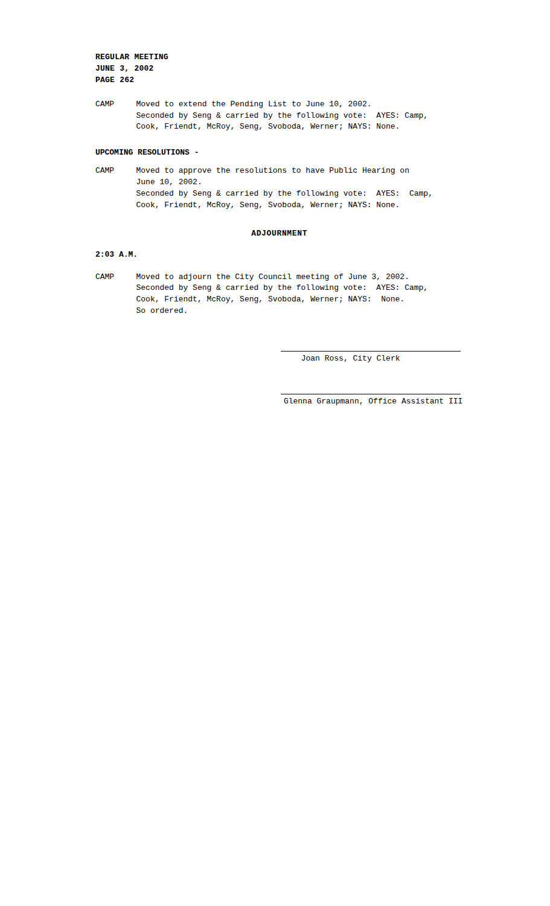REGULAR MEETING
JUNE 3, 2002
PAGE 262
| CAMP | Moved to extend the Pending List to June 10, 2002. Seconded by Seng & carried by the following vote: AYES: Camp, Cook, Friendt, McRoy, Seng, Svoboda, Werner; NAYS: None. |
UPCOMING RESOLUTIONS -
| CAMP | Moved to approve the resolutions to have Public Hearing on June 10, 2002. Seconded by Seng & carried by the following vote: AYES: Camp, Cook, Friendt, McRoy, Seng, Svoboda, Werner; NAYS: None. |
ADJOURNMENT
2:03 A.M.
| CAMP | Moved to adjourn the City Council meeting of June 3, 2002. Seconded by Seng & carried by the following vote: AYES: Camp, Cook, Friendt, McRoy, Seng, Svoboda, Werner; NAYS: None. So ordered. |
Joan Ross, City Clerk
Glenna Graupmann, Office Assistant III